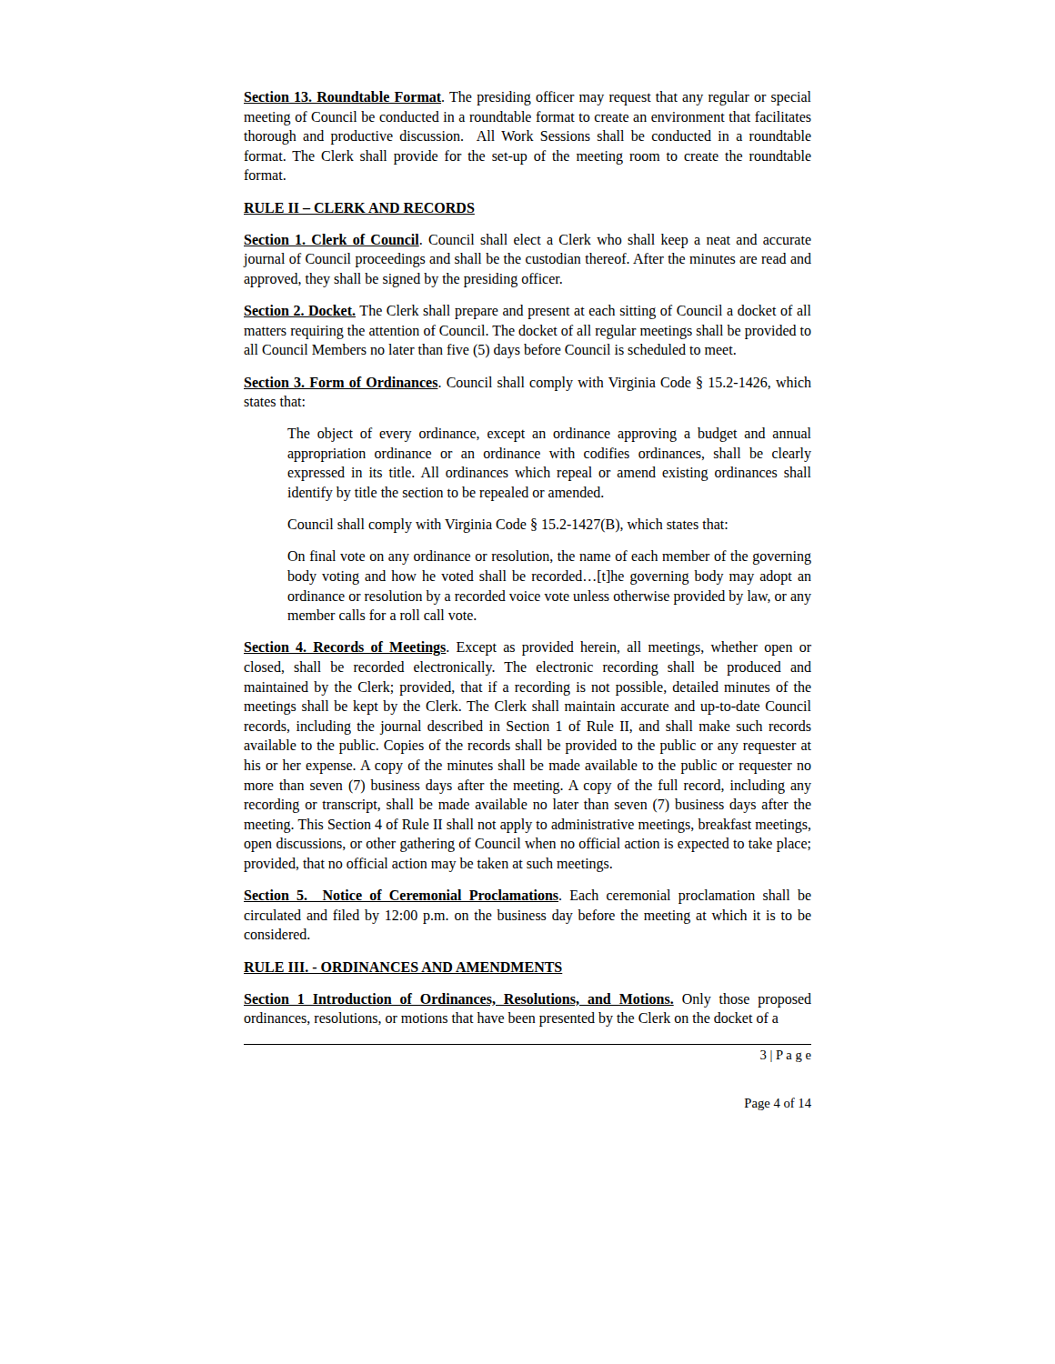Section 13. Roundtable Format. The presiding officer may request that any regular or special meeting of Council be conducted in a roundtable format to create an environment that facilitates thorough and productive discussion. All Work Sessions shall be conducted in a roundtable format. The Clerk shall provide for the set-up of the meeting room to create the roundtable format.
RULE II – CLERK AND RECORDS
Section 1. Clerk of Council. Council shall elect a Clerk who shall keep a neat and accurate journal of Council proceedings and shall be the custodian thereof. After the minutes are read and approved, they shall be signed by the presiding officer.
Section 2. Docket. The Clerk shall prepare and present at each sitting of Council a docket of all matters requiring the attention of Council. The docket of all regular meetings shall be provided to all Council Members no later than five (5) days before Council is scheduled to meet.
Section 3. Form of Ordinances. Council shall comply with Virginia Code § 15.2-1426, which states that:
The object of every ordinance, except an ordinance approving a budget and annual appropriation ordinance or an ordinance with codifies ordinances, shall be clearly expressed in its title. All ordinances which repeal or amend existing ordinances shall identify by title the section to be repealed or amended.
Council shall comply with Virginia Code § 15.2-1427(B), which states that:
On final vote on any ordinance or resolution, the name of each member of the governing body voting and how he voted shall be recorded…[t]he governing body may adopt an ordinance or resolution by a recorded voice vote unless otherwise provided by law, or any member calls for a roll call vote.
Section 4. Records of Meetings. Except as provided herein, all meetings, whether open or closed, shall be recorded electronically. The electronic recording shall be produced and maintained by the Clerk; provided, that if a recording is not possible, detailed minutes of the meetings shall be kept by the Clerk. The Clerk shall maintain accurate and up-to-date Council records, including the journal described in Section 1 of Rule II, and shall make such records available to the public. Copies of the records shall be provided to the public or any requester at his or her expense. A copy of the minutes shall be made available to the public or requester no more than seven (7) business days after the meeting. A copy of the full record, including any recording or transcript, shall be made available no later than seven (7) business days after the meeting. This Section 4 of Rule II shall not apply to administrative meetings, breakfast meetings, open discussions, or other gathering of Council when no official action is expected to take place; provided, that no official action may be taken at such meetings.
Section 5. Notice of Ceremonial Proclamations. Each ceremonial proclamation shall be circulated and filed by 12:00 p.m. on the business day before the meeting at which it is to be considered.
RULE III. - ORDINANCES AND AMENDMENTS
Section 1 Introduction of Ordinances, Resolutions, and Motions. Only those proposed ordinances, resolutions, or motions that have been presented by the Clerk on the docket of a
3 | P a g e
Page 4 of 14